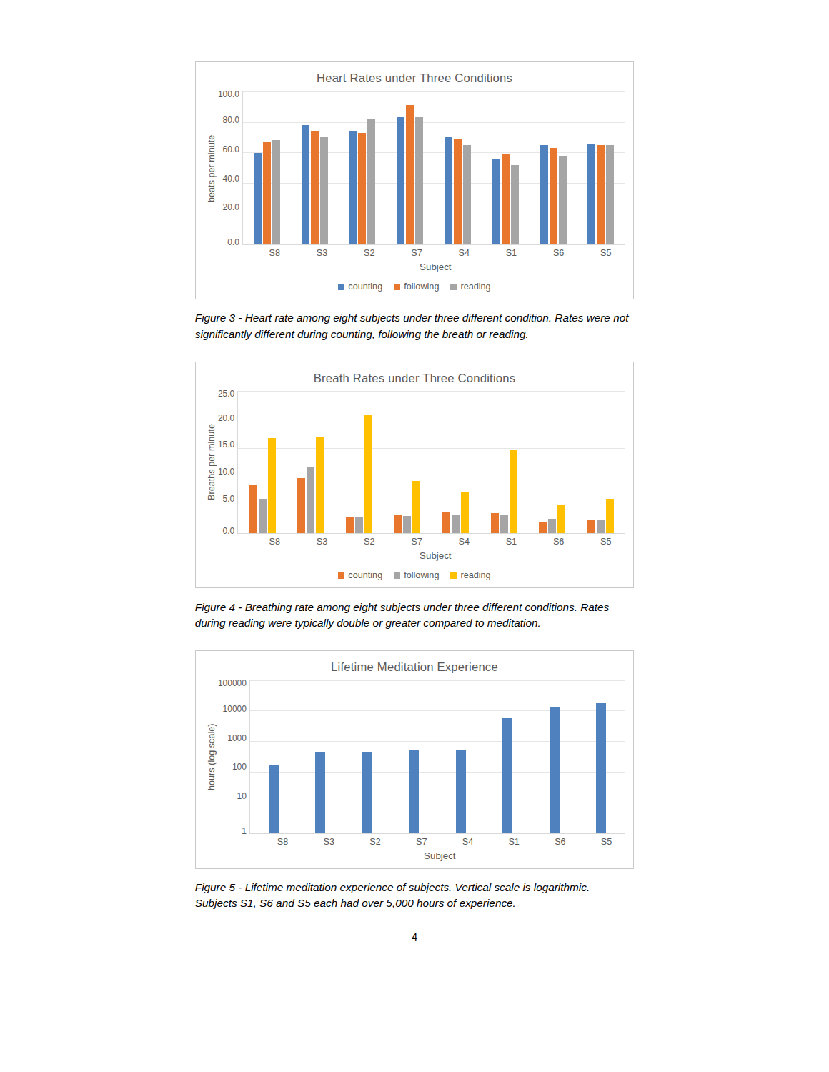Heart Rates under Three Conditions
beats per minute
100.0 80.0 60.0 40.0 20.0 0.0
S8 S3 S2 S7 S4 S1 S6 S5
Subject
counting following reading
Figure 3 - Heart rate among eight subjects under three different condition. Rates were not significantly different during counting, following the breath or reading.
Breath Rates under Three Conditions
Breaths per minute
25.0 20.0 15.0 10.0 5.0 0.0
S8 S3 S2 S7 S4 S1 S6 S5
Subject
counting following reading
Figure 4 - Breathing rate among eight subjects under three different conditions. Rates during reading were typically double or greater compared to meditation.
Lifetime Meditation Experience
hours (log scale)
100000 10000 1000 100 10 1
S8 S3 S2 S7 S4 S1 S6 S5
Subject
Figure 5 - Lifetime meditation experience of subjects. Vertical scale is logarithmic. Subjects S1, S6 and S5 each had over 5,000 hours of experience.
4